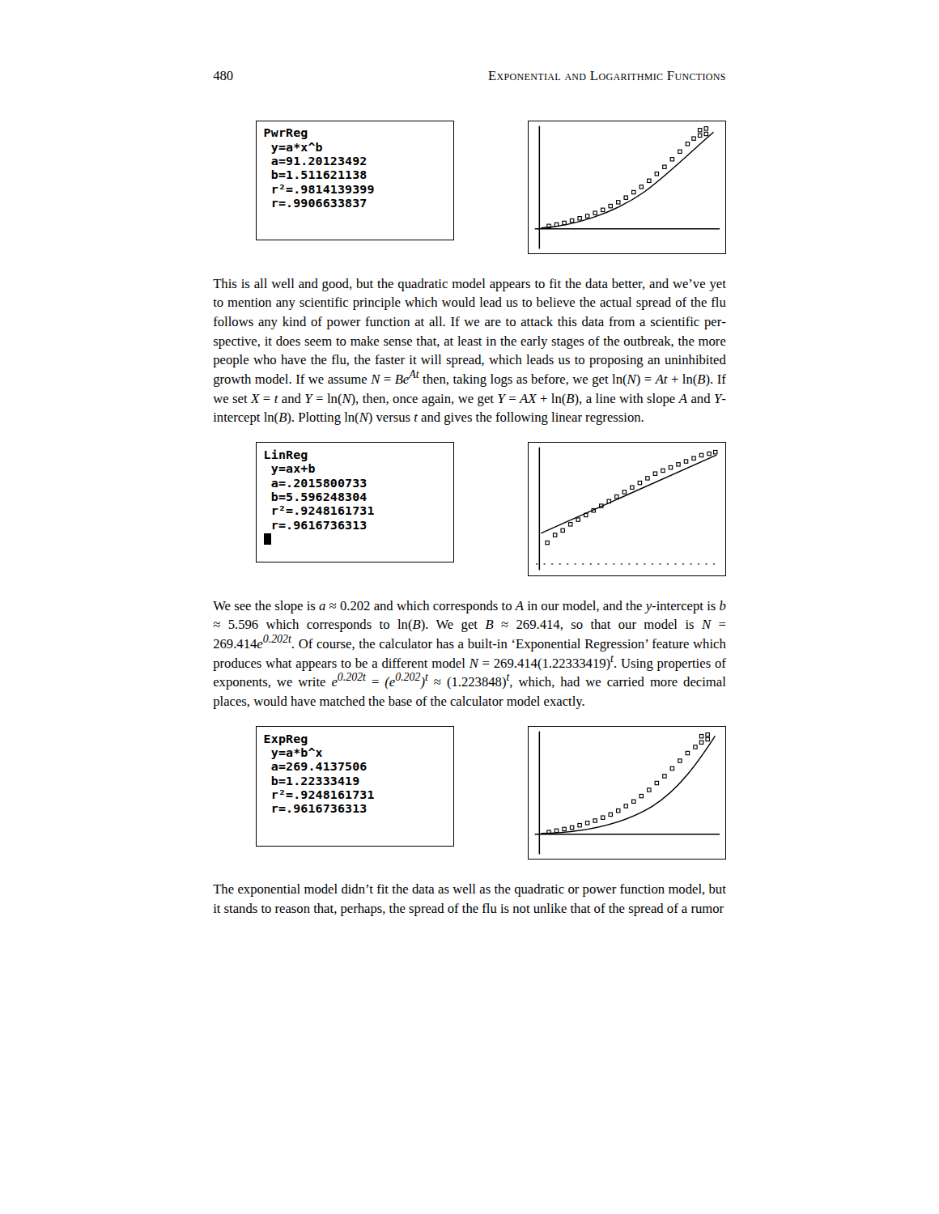480 Exponential and Logarithmic Functions
PwrReg y=a*x^b a=91.20123492 b=1.511621138 r²=.9814139399 r=.9906633837
This is all well and good, but the quadratic model appears to fit the data better, and we’ve yet to mention any scientific principle which would lead us to believe the actual spread of the flu follows any kind of power function at all. If we are to attack this data from a scientific perspective, it does seem to make sense that, at least in the early stages of the outbreak, the more people who have the flu, the faster it will spread, which leads us to proposing an uninhibited growth model. If we assume N = BeAt then, taking logs as before, we get ln(N) = At + ln(B). If we set X = t and Y = ln(N), then, once again, we get Y = AX + ln(B), a line with slope A and Y-intercept ln(B). Plotting ln(N) versus t and gives the following linear regression.
LinReg y=ax+b a=.2015800733 b=5.596248304 r²=.9248161731 r=.9616736313
We see the slope is a ≈ 0.202 and which corresponds to A in our model, and the y-intercept is b ≈ 5.596 which corresponds to ln(B). We get B ≈ 269.414, so that our model is N = 269.414e0.202t. Of course, the calculator has a built-in ‘Exponential Regression’ feature which produces what appears to be a different model N = 269.414(1.22333419)t. Using properties of exponents, we write e0.202t = (e0.202)t ≈ (1.223848)t, which, had we carried more decimal places, would have matched the base of the calculator model exactly.
ExpReg y=a*b^x a=269.4137506 b=1.22333419 r²=.9248161731 r=.9616736313
The exponential model didn’t fit the data as well as the quadratic or power function model, but it stands to reason that, perhaps, the spread of the flu is not unlike that of the spread of a rumor